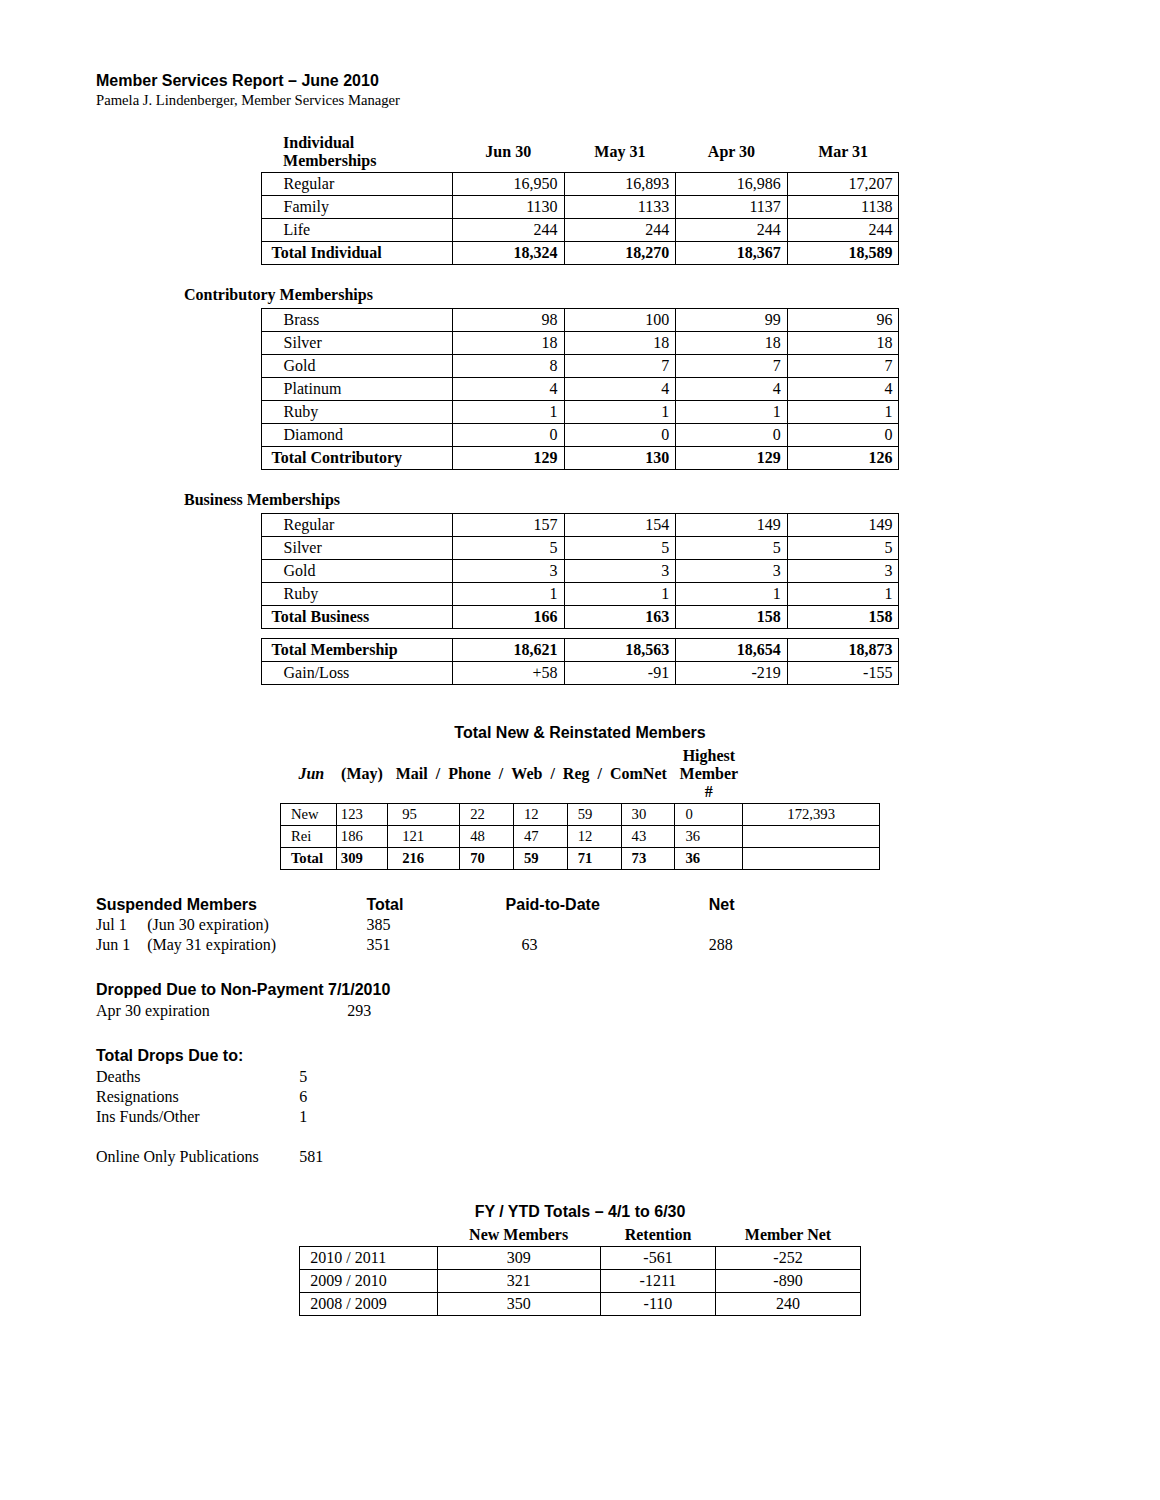Member Services Report – June 2010
Pamela J. Lindenberger, Member Services Manager
| Individual Memberships | Jun 30 | May 31 | Apr 30 | Mar 31 |
| --- | --- | --- | --- | --- |
| Regular | 16,950 | 16,893 | 16,986 | 17,207 |
| Family | 1130 | 1133 | 1137 | 1138 |
| Life | 244 | 244 | 244 | 244 |
| Total Individual | 18,324 | 18,270 | 18,367 | 18,589 |
Contributory Memberships
| Brass | 98 | 100 | 99 | 96 |
| Silver | 18 | 18 | 18 | 18 |
| Gold | 8 | 7 | 7 | 7 |
| Platinum | 4 | 4 | 4 | 4 |
| Ruby | 1 | 1 | 1 | 1 |
| Diamond | 0 | 0 | 0 | 0 |
| Total Contributory | 129 | 130 | 129 | 126 |
Business Memberships
| Regular | 157 | 154 | 149 | 149 |
| Silver | 5 | 5 | 5 | 5 |
| Gold | 3 | 3 | 3 | 3 |
| Ruby | 1 | 1 | 1 | 1 |
| Total Business | 166 | 163 | 158 | 158 |
| Total Membership | 18,621 | 18,563 | 18,654 | 18,873 |
| Gain/Loss | +58 | -91 | -219 | -155 |
Total New & Reinstated Members
| Jun | (May) | Mail / Phone / Web / Reg / ComNet | Highest Member # |
| --- | --- | --- | --- |
| New | 123 | 95 | 22 | 12 | 59 | 30 | 0 | 172,393 |
| Rei | 186 | 121 | 48 | 47 | 12 | 43 | 36 | |
| Total | 309 | 216 | 70 | 59 | 71 | 73 | 36 | |
| Suspended Members | Total | Paid-to-Date | Net |
| --- | --- | --- | --- |
| Jul 1 | (Jun 30 expiration) | 385 | | |
| Jun 1 | (May 31 expiration) | 351 | 63 | 288 |
Dropped Due to Non-Payment 7/1/2010
| Apr 30 expiration | 293 |
Total Drops Due to:
| Deaths | 5 |
| Resignations | 6 |
| Ins Funds/Other | 1 |
| Online Only Publications | 581 |
FY / YTD Totals – 4/1 to 6/30
| | New Members | Retention | Member Net |
| --- | --- | --- | --- |
| 2010 / 2011 | 309 | -561 | -252 |
| 2009 / 2010 | 321 | -1211 | -890 |
| 2008 / 2009 | 350 | -110 | 240 |